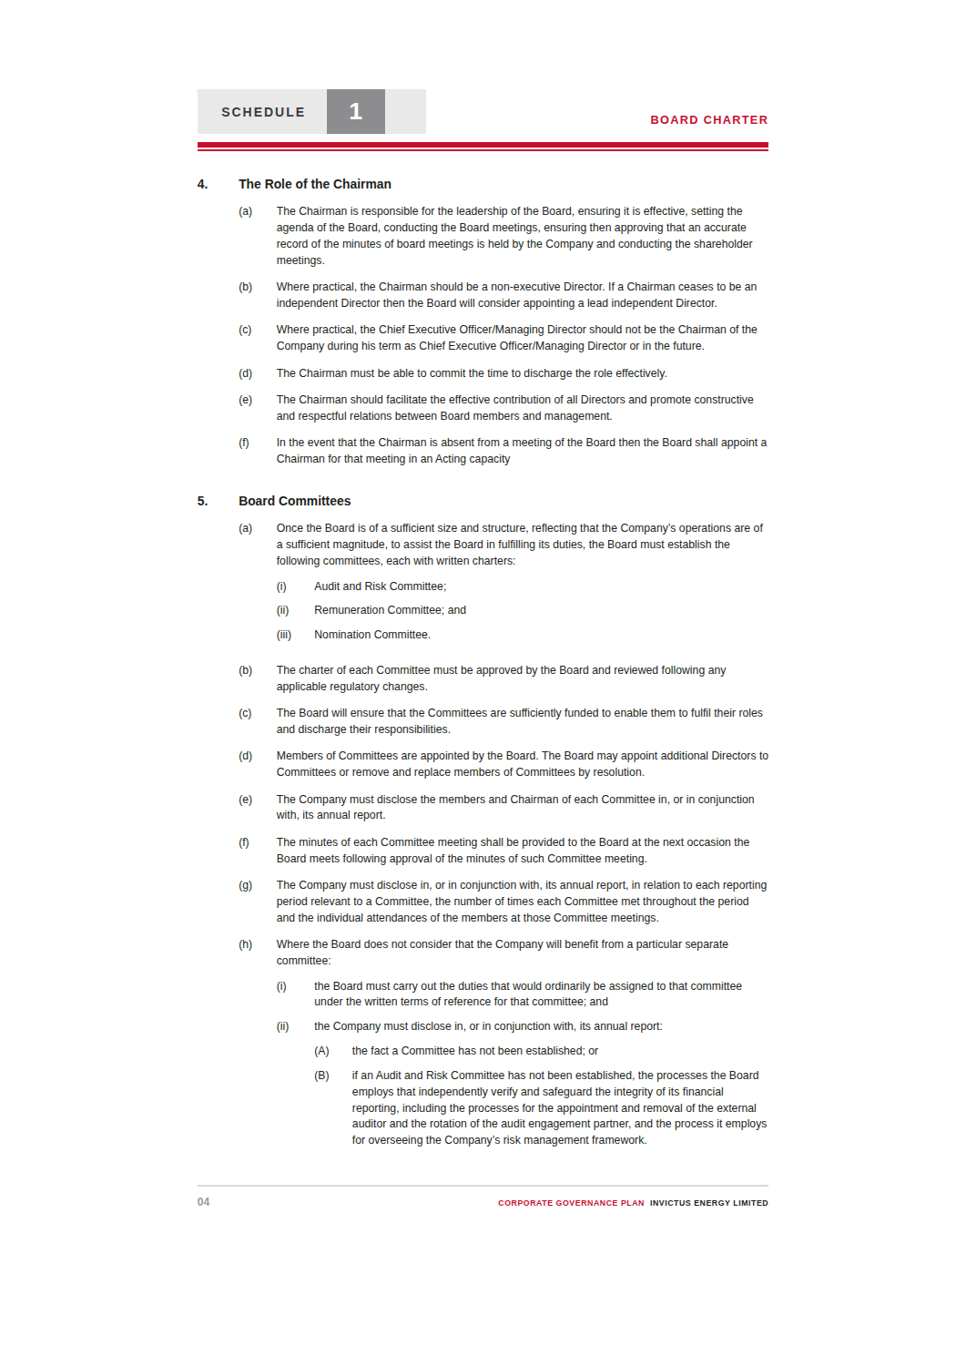Schedule
1
Board Charter
4.
The Role of the Chairman
(a) The Chairman is responsible for the leadership of the Board, ensuring it is effective, setting the agenda of the Board, conducting the Board meetings, ensuring then approving that an accurate record of the minutes of board meetings is held by the Company and conducting the shareholder meetings.
(b) Where practical, the Chairman should be a non-executive Director. If a Chairman ceases to be an independent Director then the Board will consider appointing a lead independent Director.
(c) Where practical, the Chief Executive Officer/Managing Director should not be the Chairman of the Company during his term as Chief Executive Officer/Managing Director or in the future.
(d) The Chairman must be able to commit the time to discharge the role effectively.
(e) The Chairman should facilitate the effective contribution of all Directors and promote constructive and respectful relations between Board members and management.
(f) In the event that the Chairman is absent from a meeting of the Board then the Board shall appoint a Chairman for that meeting in an Acting capacity
5.
Board Committees
(a) Once the Board is of a sufficient size and structure, reflecting that the Company’s operations are of a sufficient magnitude, to assist the Board in fulfilling its duties, the Board must establish the following committees, each with written charters:
(i) Audit and Risk Committee;
(ii) Remuneration Committee; and
(iii) Nomination Committee.
(b) The charter of each Committee must be approved by the Board and reviewed following any applicable regulatory changes.
(c) The Board will ensure that the Committees are sufficiently funded to enable them to fulfil their roles and discharge their responsibilities.
(d) Members of Committees are appointed by the Board. The Board may appoint additional Directors to Committees or remove and replace members of Committees by resolution.
(e) The Company must disclose the members and Chairman of each Committee in, or in conjunction with, its annual report.
(f) The minutes of each Committee meeting shall be provided to the Board at the next occasion the Board meets following approval of the minutes of such Committee meeting.
(g) The Company must disclose in, or in conjunction with, its annual report, in relation to each reporting period relevant to a Committee, the number of times each Committee met throughout the period and the individual attendances of the members at those Committee meetings.
(h) Where the Board does not consider that the Company will benefit from a particular separate committee:
(i) the Board must carry out the duties that would ordinarily be assigned to that committee under the written terms of reference for that committee; and
(ii) the Company must disclose in, or in conjunction with, its annual report:
(A) the fact a Committee has not been established; or
(B) if an Audit and Risk Committee has not been established, the processes the Board employs that independently verify and safeguard the integrity of its financial reporting, including the processes for the appointment and removal of the external auditor and the rotation of the audit engagement partner, and the process it employs for overseeing the Company’s risk management framework.
04
Corporate Governance Plan Invictus Energy Limited